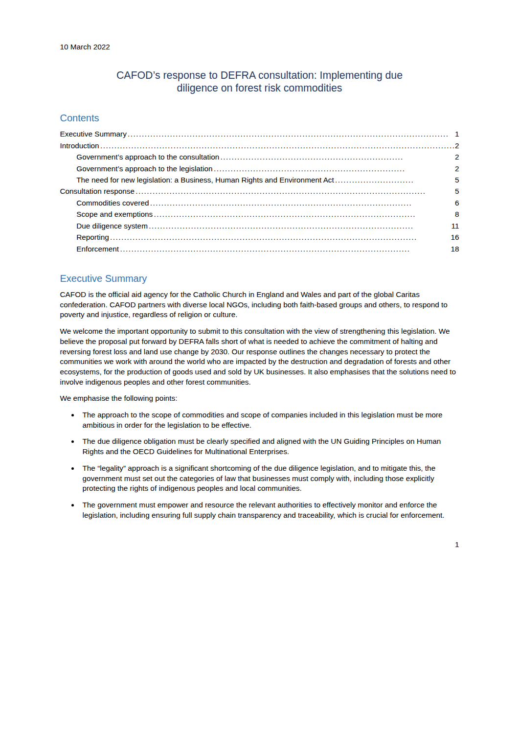10 March 2022
CAFOD’s response to DEFRA consultation: Implementing due
diligence on forest risk commodities
Contents
Executive Summary.................................................................................................................. 1
Introduction................................................................................................................................. 2
Government’s approach to the consultation................................................................. 2
Government’s approach to the legislation.................................................................... 2
The need for new legislation: a Business, Human Rights and Environment Act............................ 5
Consultation response....................................................................................................... 5
Commodities covered............................................................................................. 6
Scope and exemptions............................................................................................. 8
Due diligence system.............................................................................................. 11
Reporting............................................................................................................. 16
Enforcement....................................................................................................... 18
Executive Summary
CAFOD is the official aid agency for the Catholic Church in England and Wales and part of the global Caritas confederation. CAFOD partners with diverse local NGOs, including both faith-based groups and others, to respond to poverty and injustice, regardless of religion or culture.
We welcome the important opportunity to submit to this consultation with the view of strengthening this legislation. We believe the proposal put forward by DEFRA falls short of what is needed to achieve the commitment of halting and reversing forest loss and land use change by 2030. Our response outlines the changes necessary to protect the communities we work with around the world who are impacted by the destruction and degradation of forests and other ecosystems, for the production of goods used and sold by UK businesses. It also emphasises that the solutions need to involve indigenous peoples and other forest communities.
We emphasise the following points:
The approach to the scope of commodities and scope of companies included in this legislation must be more ambitious in order for the legislation to be effective.
The due diligence obligation must be clearly specified and aligned with the UN Guiding Principles on Human Rights and the OECD Guidelines for Multinational Enterprises.
The “legality” approach is a significant shortcoming of the due diligence legislation, and to mitigate this, the government must set out the categories of law that businesses must comply with, including those explicitly protecting the rights of indigenous peoples and local communities.
The government must empower and resource the relevant authorities to effectively monitor and enforce the legislation, including ensuring full supply chain transparency and traceability, which is crucial for enforcement.
1